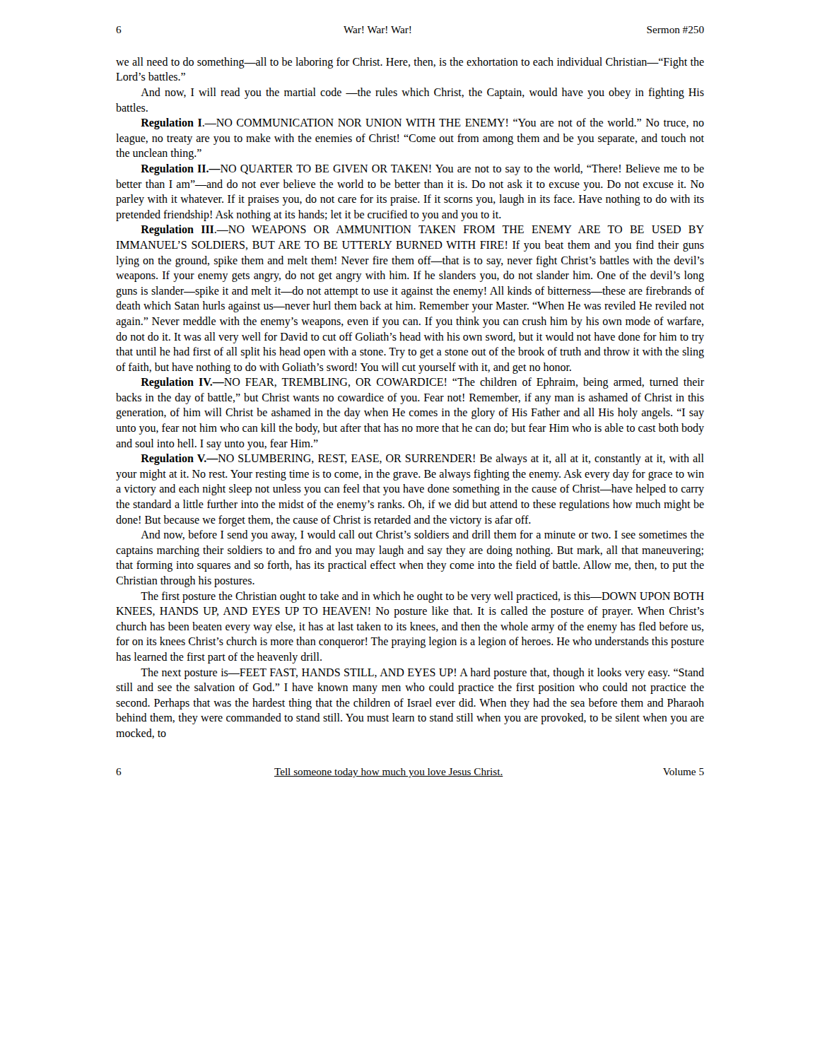6
War! War! War!
Sermon #250
we all need to do something—all to be laboring for Christ. Here, then, is the exhortation to each individual Christian—“Fight the Lord’s battles.”
And now, I will read you the martial code —the rules which Christ, the Captain, would have you obey in fighting His battles.
Regulation I.—NO COMMUNICATION NOR UNION WITH THE ENEMY! “You are not of the world.” No truce, no league, no treaty are you to make with the enemies of Christ! “Come out from among them and be you separate, and touch not the unclean thing.”
Regulation II.—NO QUARTER TO BE GIVEN OR TAKEN! You are not to say to the world, “There! Believe me to be better than I am”—and do not ever believe the world to be better than it is. Do not ask it to excuse you. Do not excuse it. No parley with it whatever. If it praises you, do not care for its praise. If it scorns you, laugh in its face. Have nothing to do with its pretended friendship! Ask nothing at its hands; let it be crucified to you and you to it.
Regulation III.—NO WEAPONS OR AMMUNITION TAKEN FROM THE ENEMY ARE TO BE USED BY IMMANUEL’S SOLDIERS, BUT ARE TO BE UTTERLY BURNED WITH FIRE! If you beat them and you find their guns lying on the ground, spike them and melt them! Never fire them off—that is to say, never fight Christ’s battles with the devil’s weapons. If your enemy gets angry, do not get angry with him. If he slanders you, do not slander him. One of the devil’s long guns is slander—spike it and melt it—do not attempt to use it against the enemy! All kinds of bitterness—these are firebrands of death which Satan hurls against us—never hurl them back at him. Remember your Master. “When He was reviled He reviled not again.” Never meddle with the enemy’s weapons, even if you can. If you think you can crush him by his own mode of warfare, do not do it. It was all very well for David to cut off Goliath’s head with his own sword, but it would not have done for him to try that until he had first of all split his head open with a stone. Try to get a stone out of the brook of truth and throw it with the sling of faith, but have nothing to do with Goliath’s sword! You will cut yourself with it, and get no honor.
Regulation IV.—NO FEAR, TREMBLING, OR COWARDICE! “The children of Ephraim, being armed, turned their backs in the day of battle,” but Christ wants no cowardice of you. Fear not! Remember, if any man is ashamed of Christ in this generation, of him will Christ be ashamed in the day when He comes in the glory of His Father and all His holy angels. “I say unto you, fear not him who can kill the body, but after that has no more that he can do; but fear Him who is able to cast both body and soul into hell. I say unto you, fear Him.”
Regulation V.—NO SLUMBERING, REST, EASE, OR SURRENDER! Be always at it, all at it, constantly at it, with all your might at it. No rest. Your resting time is to come, in the grave. Be always fighting the enemy. Ask every day for grace to win a victory and each night sleep not unless you can feel that you have done something in the cause of Christ—have helped to carry the standard a little further into the midst of the enemy’s ranks. Oh, if we did but attend to these regulations how much might be done! But because we forget them, the cause of Christ is retarded and the victory is afar off.
And now, before I send you away, I would call out Christ’s soldiers and drill them for a minute or two. I see sometimes the captains marching their soldiers to and fro and you may laugh and say they are doing nothing. But mark, all that maneuvering; that forming into squares and so forth, has its practical effect when they come into the field of battle. Allow me, then, to put the Christian through his postures.
The first posture the Christian ought to take and in which he ought to be very well practiced, is this—DOWN UPON BOTH KNEES, HANDS UP, AND EYES UP TO HEAVEN! No posture like that. It is called the posture of prayer. When Christ’s church has been beaten every way else, it has at last taken to its knees, and then the whole army of the enemy has fled before us, for on its knees Christ’s church is more than conqueror! The praying legion is a legion of heroes. He who understands this posture has learned the first part of the heavenly drill.
The next posture is—FEET FAST, HANDS STILL, AND EYES UP! A hard posture that, though it looks very easy. “Stand still and see the salvation of God.” I have known many men who could practice the first position who could not practice the second. Perhaps that was the hardest thing that the children of Israel ever did. When they had the sea before them and Pharaoh behind them, they were commanded to stand still. You must learn to stand still when you are provoked, to be silent when you are mocked, to
6
Tell someone today how much you love Jesus Christ.
Volume 5